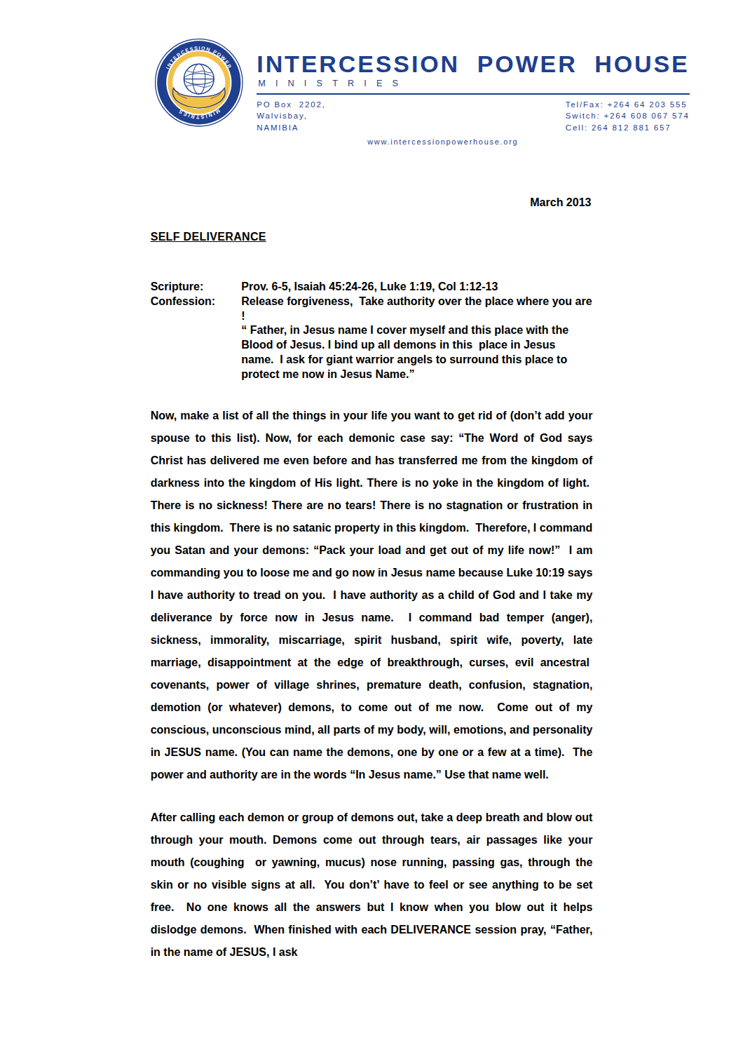INTERCESSION POWER MINISTRIES
INTERCESSION POWER HOUSE
M I N I S T R I E S
PO Box 2202,
Walvisbay,
NAMIBIA
Tel/Fax: +264 64 203 555
Switch: +264 608 067 574
Cell: 264 812 881 657
www.intercessionpowerhouse.org
March 2013
SELF DELIVERANCE
Scripture:
Prov. 6-5, Isaiah 45:24-26, Luke 1:19, Col 1:12-13
Confession:
Release forgiveness, Take authority over the place where you are !
“ Father, in Jesus name I cover myself and this place with the Blood of Jesus. I bind up all demons in this place in Jesus name. I ask for giant warrior angels to surround this place to protect me now in Jesus Name.”
Now, make a list of all the things in your life you want to get rid of (don’t add your spouse to this list). Now, for each demonic case say: “The Word of God says Christ has delivered me even before and has transferred me from the kingdom of darkness into the kingdom of His light. There is no yoke in the kingdom of light. There is no sickness! There are no tears! There is no stagnation or frustration in this kingdom. There is no satanic property in this kingdom. Therefore, I command you Satan and your demons: “Pack your load and get out of my life now!” I am commanding you to loose me and go now in Jesus name because Luke 10:19 says I have authority to tread on you. I have authority as a child of God and I take my deliverance by force now in Jesus name. I command bad temper (anger), sickness, immorality, miscarriage, spirit husband, spirit wife, poverty, late marriage, disappointment at the edge of breakthrough, curses, evil ancestral covenants, power of village shrines, premature death, confusion, stagnation, demotion (or whatever) demons, to come out of me now. Come out of my conscious, unconscious mind, all parts of my body, will, emotions, and personality in JESUS name. (You can name the demons, one by one or a few at a time). The power and authority are in the words “In Jesus name.” Use that name well.
After calling each demon or group of demons out, take a deep breath and blow out through your mouth. Demons come out through tears, air passages like your mouth (coughing or yawning, mucus) nose running, passing gas, through the skin or no visible signs at all. You don’t’ have to feel or see anything to be set free. No one knows all the answers but I know when you blow out it helps dislodge demons. When finished with each DELIVERANCE session pray, “Father, in the name of JESUS, I ask